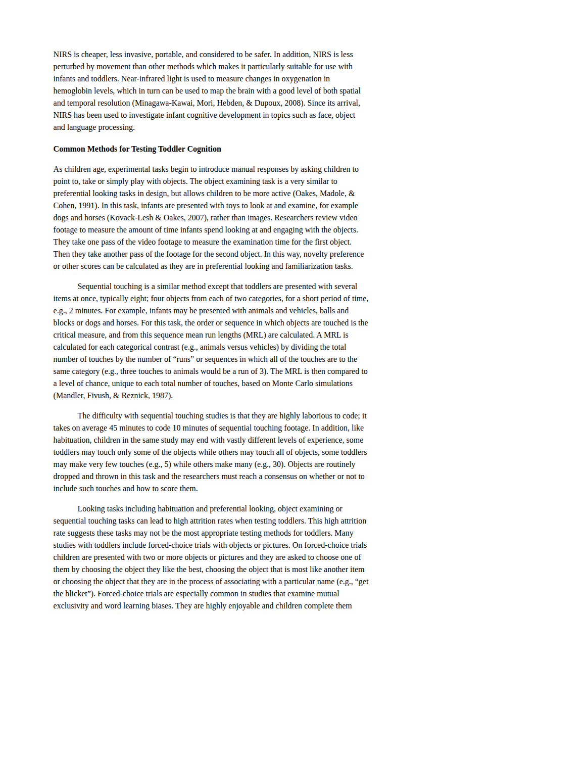NIRS is cheaper, less invasive, portable, and considered to be safer. In addition, NIRS is less perturbed by movement than other methods which makes it particularly suitable for use with infants and toddlers. Near-infrared light is used to measure changes in oxygenation in hemoglobin levels, which in turn can be used to map the brain with a good level of both spatial and temporal resolution (Minagawa-Kawai, Mori, Hebden, & Dupoux, 2008). Since its arrival, NIRS has been used to investigate infant cognitive development in topics such as face, object and language processing.
Common Methods for Testing Toddler Cognition
As children age, experimental tasks begin to introduce manual responses by asking children to point to, take or simply play with objects. The object examining task is a very similar to preferential looking tasks in design, but allows children to be more active (Oakes, Madole, & Cohen, 1991). In this task, infants are presented with toys to look at and examine, for example dogs and horses (Kovack-Lesh & Oakes, 2007), rather than images. Researchers review video footage to measure the amount of time infants spend looking at and engaging with the objects. They take one pass of the video footage to measure the examination time for the first object. Then they take another pass of the footage for the second object. In this way, novelty preference or other scores can be calculated as they are in preferential looking and familiarization tasks.
Sequential touching is a similar method except that toddlers are presented with several items at once, typically eight; four objects from each of two categories, for a short period of time, e.g., 2 minutes. For example, infants may be presented with animals and vehicles, balls and blocks or dogs and horses. For this task, the order or sequence in which objects are touched is the critical measure, and from this sequence mean run lengths (MRL) are calculated. A MRL is calculated for each categorical contrast (e.g., animals versus vehicles) by dividing the total number of touches by the number of “runs” or sequences in which all of the touches are to the same category (e.g., three touches to animals would be a run of 3). The MRL is then compared to a level of chance, unique to each total number of touches, based on Monte Carlo simulations (Mandler, Fivush, & Reznick, 1987).
The difficulty with sequential touching studies is that they are highly laborious to code; it takes on average 45 minutes to code 10 minutes of sequential touching footage. In addition, like habituation, children in the same study may end with vastly different levels of experience, some toddlers may touch only some of the objects while others may touch all of objects, some toddlers may make very few touches (e.g., 5) while others make many (e.g., 30). Objects are routinely dropped and thrown in this task and the researchers must reach a consensus on whether or not to include such touches and how to score them.
Looking tasks including habituation and preferential looking, object examining or sequential touching tasks can lead to high attrition rates when testing toddlers. This high attrition rate suggests these tasks may not be the most appropriate testing methods for toddlers. Many studies with toddlers include forced-choice trials with objects or pictures. On forced-choice trials children are presented with two or more objects or pictures and they are asked to choose one of them by choosing the object they like the best, choosing the object that is most like another item or choosing the object that they are in the process of associating with a particular name (e.g., “get the blicket”). Forced-choice trials are especially common in studies that examine mutual exclusivity and word learning biases. They are highly enjoyable and children complete them